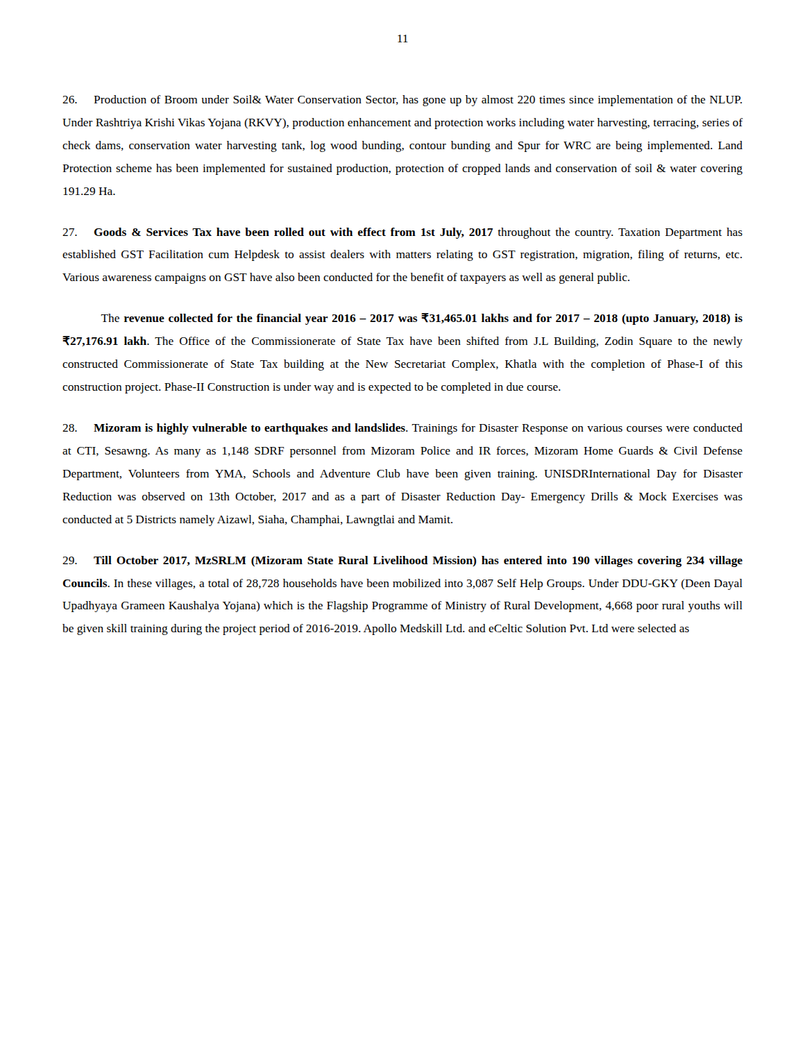11
26. Production of Broom under Soil& Water Conservation Sector, has gone up by almost 220 times since implementation of the NLUP. Under Rashtriya Krishi Vikas Yojana (RKVY), production enhancement and protection works including water harvesting, terracing, series of check dams, conservation water harvesting tank, log wood bunding, contour bunding and Spur for WRC are being implemented. Land Protection scheme has been implemented for sustained production, protection of cropped lands and conservation of soil & water covering 191.29 Ha.
27. Goods & Services Tax have been rolled out with effect from 1st July, 2017 throughout the country. Taxation Department has established GST Facilitation cum Helpdesk to assist dealers with matters relating to GST registration, migration, filing of returns, etc. Various awareness campaigns on GST have also been conducted for the benefit of taxpayers as well as general public.
The revenue collected for the financial year 2016 – 2017 was ₹31,465.01 lakhs and for 2017 – 2018 (upto January, 2018) is ₹27,176.91 lakh. The Office of the Commissionerate of State Tax have been shifted from J.L Building, Zodin Square to the newly constructed Commissionerate of State Tax building at the New Secretariat Complex, Khatla with the completion of Phase-I of this construction project. Phase-II Construction is under way and is expected to be completed in due course.
28. Mizoram is highly vulnerable to earthquakes and landslides. Trainings for Disaster Response on various courses were conducted at CTI, Sesawng. As many as 1,148 SDRF personnel from Mizoram Police and IR forces, Mizoram Home Guards & Civil Defense Department, Volunteers from YMA, Schools and Adventure Club have been given training. UNISDRInternational Day for Disaster Reduction was observed on 13th October, 2017 and as a part of Disaster Reduction Day- Emergency Drills & Mock Exercises was conducted at 5 Districts namely Aizawl, Siaha, Champhai, Lawngtlai and Mamit.
29. Till October 2017, MzSRLM (Mizoram State Rural Livelihood Mission) has entered into 190 villages covering 234 village Councils. In these villages, a total of 28,728 households have been mobilized into 3,087 Self Help Groups. Under DDU-GKY (Deen Dayal Upadhyaya Grameen Kaushalya Yojana) which is the Flagship Programme of Ministry of Rural Development, 4,668 poor rural youths will be given skill training during the project period of 2016-2019. Apollo Medskill Ltd. and eCeltic Solution Pvt. Ltd were selected as